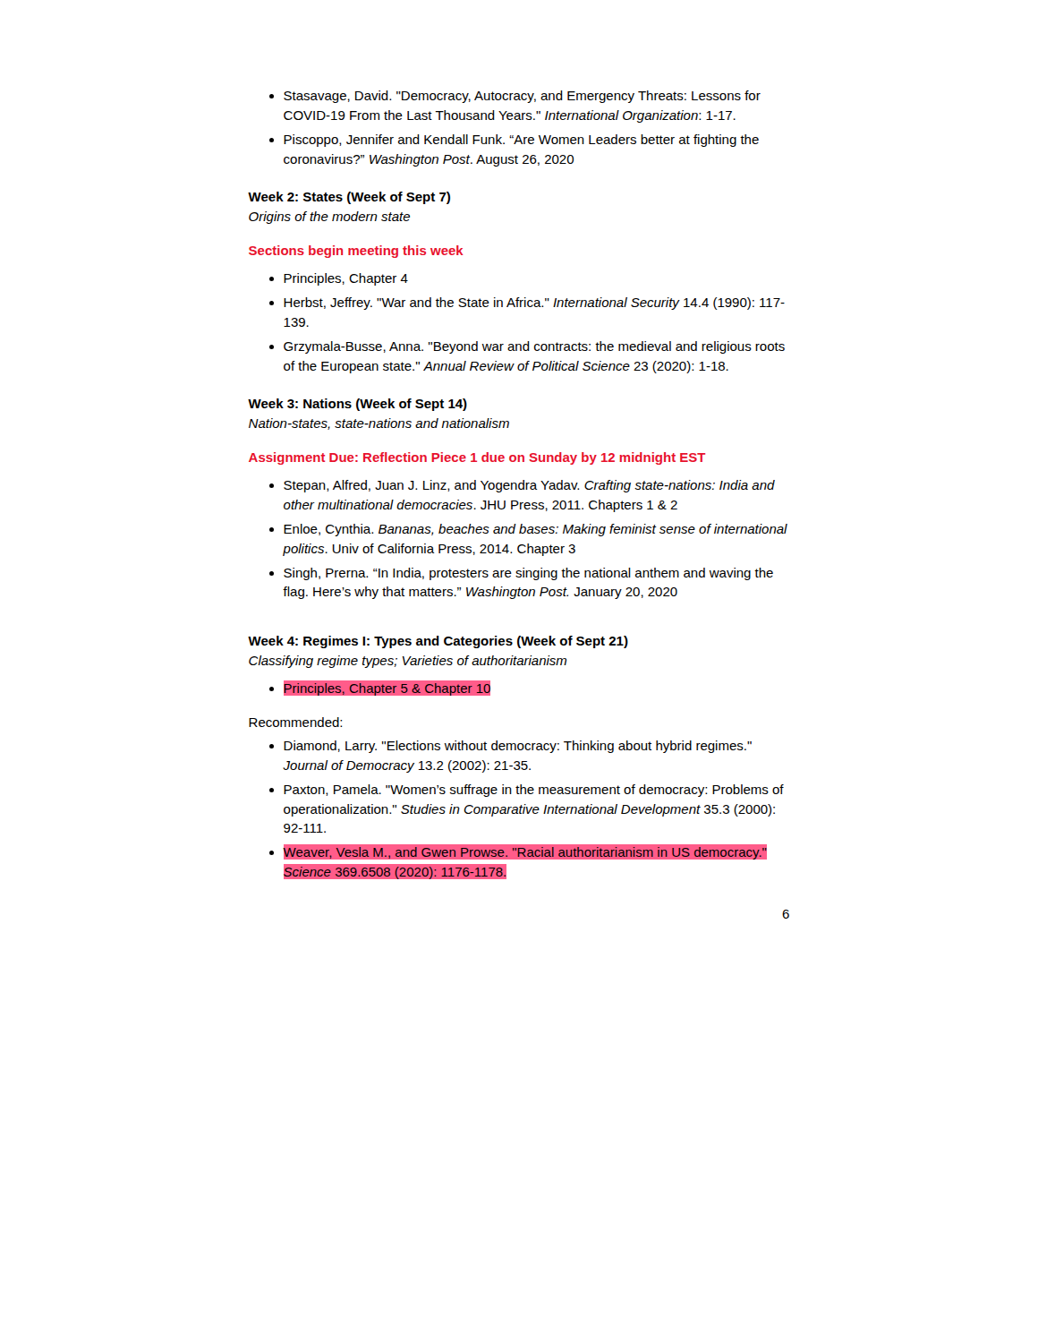Stasavage, David. "Democracy, Autocracy, and Emergency Threats: Lessons for COVID-19 From the Last Thousand Years." International Organization: 1-17.
Piscoppo, Jennifer and Kendall Funk. “Are Women Leaders better at fighting the coronavirus?” Washington Post. August 26, 2020
Week 2: States (Week of Sept 7)
Origins of the modern state
Sections begin meeting this week
Principles, Chapter 4
Herbst, Jeffrey. "War and the State in Africa." International Security 14.4 (1990): 117-139.
Grzymala-Busse, Anna. "Beyond war and contracts: the medieval and religious roots of the European state." Annual Review of Political Science 23 (2020): 1-18.
Week 3: Nations (Week of Sept 14)
Nation-states, state-nations and nationalism
Assignment Due: Reflection Piece 1 due on Sunday by 12 midnight EST
Stepan, Alfred, Juan J. Linz, and Yogendra Yadav. Crafting state-nations: India and other multinational democracies. JHU Press, 2011. Chapters 1 & 2
Enloe, Cynthia. Bananas, beaches and bases: Making feminist sense of international politics. Univ of California Press, 2014. Chapter 3
Singh, Prerna. “In India, protesters are singing the national anthem and waving the flag. Here’s why that matters.” Washington Post. January 20, 2020
Week 4: Regimes I: Types and Categories (Week of Sept 21)
Classifying regime types; Varieties of authoritarianism
Principles, Chapter 5 & Chapter 10
Recommended:
Diamond, Larry. "Elections without democracy: Thinking about hybrid regimes." Journal of Democracy 13.2 (2002): 21-35.
Paxton, Pamela. "Women’s suffrage in the measurement of democracy: Problems of operationalization." Studies in Comparative International Development 35.3 (2000): 92-111.
Weaver, Vesla M., and Gwen Prowse. "Racial authoritarianism in US democracy." Science 369.6508 (2020): 1176-1178.
6